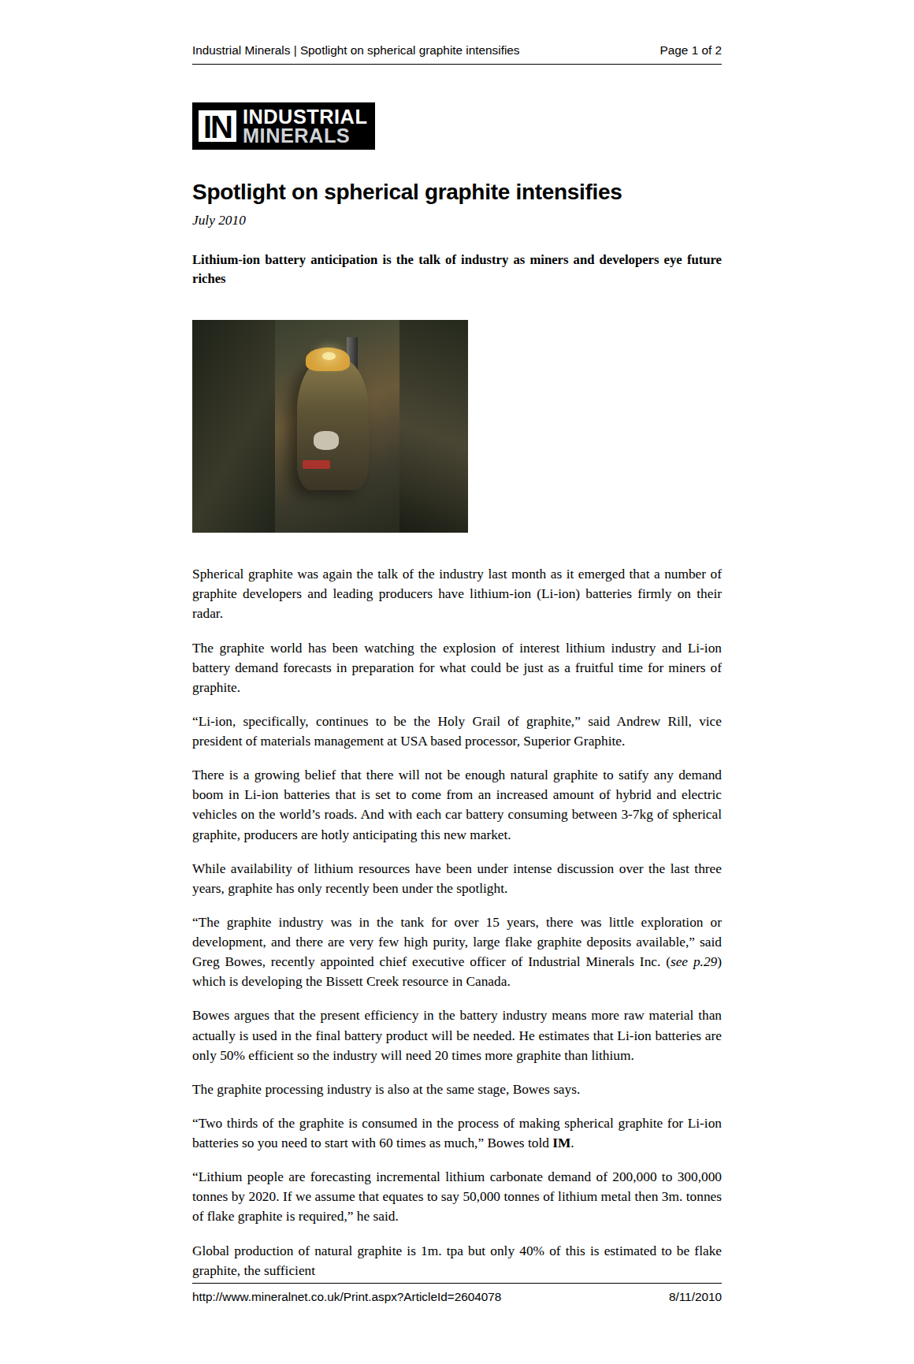Industrial Minerals | Spotlight on spherical graphite intensifies
Page 1 of 2
IN INDUSTRIAL MINERALS
Spotlight on spherical graphite intensifies
July 2010
Lithium-ion battery anticipation is the talk of industry as miners and developers eye future riches
Spherical graphite was again the talk of the industry last month as it emerged that a number of graphite developers and leading producers have lithium-ion (Li-ion) batteries firmly on their radar.
The graphite world has been watching the explosion of interest lithium industry and Li-ion battery demand forecasts in preparation for what could be just as a fruitful time for miners of graphite.
“Li-ion, specifically, continues to be the Holy Grail of graphite,” said Andrew Rill, vice president of materials management at USA based processor, Superior Graphite.
There is a growing belief that there will not be enough natural graphite to satify any demand boom in Li-ion batteries that is set to come from an increased amount of hybrid and electric vehicles on the world’s roads. And with each car battery consuming between 3-7kg of spherical graphite, producers are hotly anticipating this new market.
While availability of lithium resources have been under intense discussion over the last three years, graphite has only recently been under the spotlight.
“The graphite industry was in the tank for over 15 years, there was little exploration or development, and there are very few high purity, large flake graphite deposits available,” said Greg Bowes, recently appointed chief executive officer of Industrial Minerals Inc. (see p.29) which is developing the Bissett Creek resource in Canada.
Bowes argues that the present efficiency in the battery industry means more raw material than actually is used in the final battery product will be needed. He estimates that Li-ion batteries are only 50% efficient so the industry will need 20 times more graphite than lithium.
The graphite processing industry is also at the same stage, Bowes says.
“Two thirds of the graphite is consumed in the process of making spherical graphite for Li-ion batteries so you need to start with 60 times as much,” Bowes told IM.
“Lithium people are forecasting incremental lithium carbonate demand of 200,000 to 300,000 tonnes by 2020. If we assume that equates to say 50,000 tonnes of lithium metal then 3m. tonnes of flake graphite is required,” he said.
Global production of natural graphite is 1m. tpa but only 40% of this is estimated to be flake graphite, the sufficient
http://www.mineralnet.co.uk/Print.aspx?ArticleId=2604078
8/11/2010